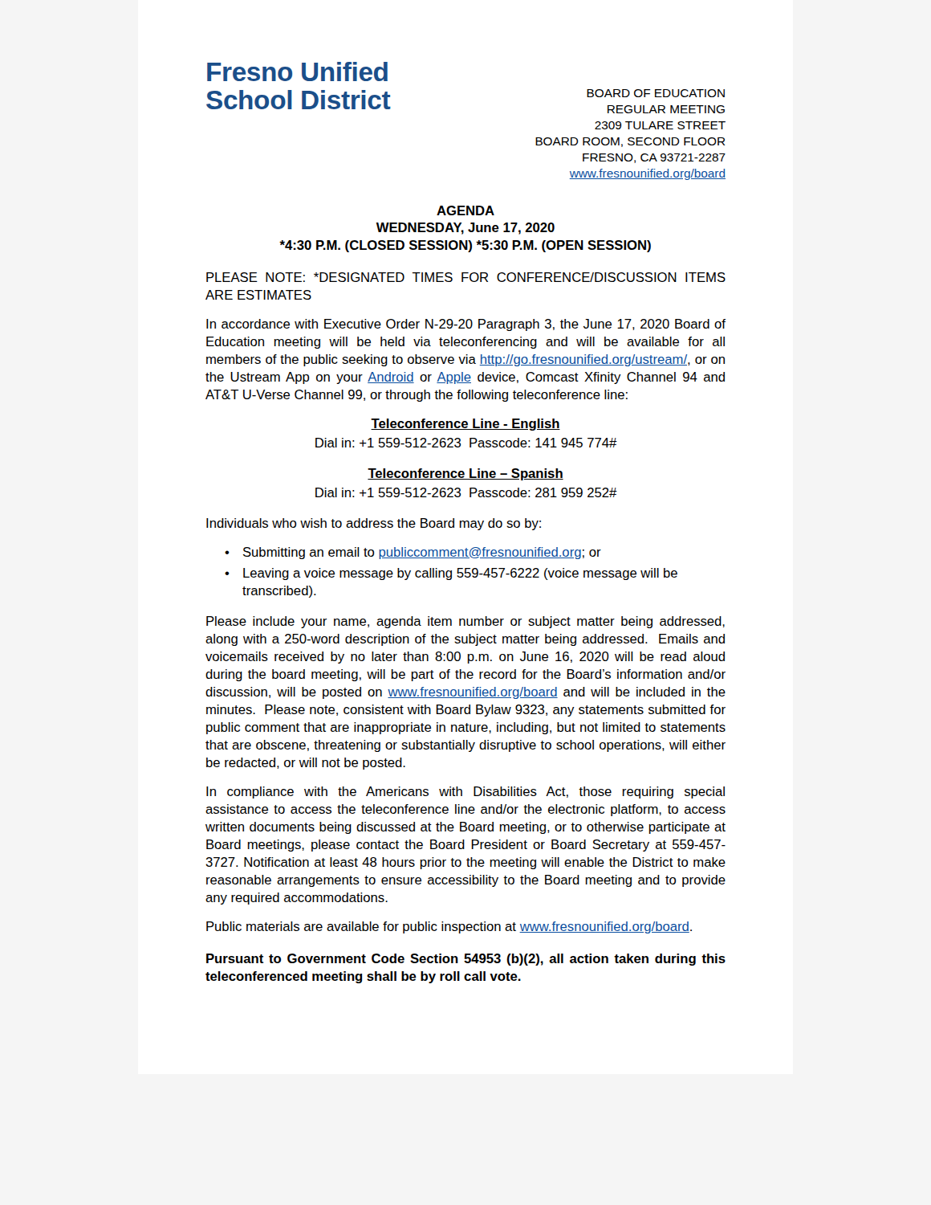Fresno Unified School District
BOARD OF EDUCATION
REGULAR MEETING
2309 TULARE STREET
BOARD ROOM, SECOND FLOOR
FRESNO, CA 93721-2287
www.fresnounified.org/board
AGENDA
WEDNESDAY, June 17, 2020
*4:30 P.M. (CLOSED SESSION) *5:30 P.M. (OPEN SESSION)
PLEASE NOTE: *DESIGNATED TIMES FOR CONFERENCE/DISCUSSION ITEMS ARE ESTIMATES
In accordance with Executive Order N-29-20 Paragraph 3, the June 17, 2020 Board of Education meeting will be held via teleconferencing and will be available for all members of the public seeking to observe via http://go.fresnounified.org/ustream/, or on the Ustream App on your Android or Apple device, Comcast Xfinity Channel 94 and AT&T U-Verse Channel 99, or through the following teleconference line:
Teleconference Line - English
Dial in: +1 559-512-2623 Passcode: 141 945 774#
Teleconference Line – Spanish
Dial in: +1 559-512-2623 Passcode: 281 959 252#
Individuals who wish to address the Board may do so by:
Submitting an email to publiccomment@fresnounified.org; or
Leaving a voice message by calling 559-457-6222 (voice message will be transcribed).
Please include your name, agenda item number or subject matter being addressed, along with a 250-word description of the subject matter being addressed. Emails and voicemails received by no later than 8:00 p.m. on June 16, 2020 will be read aloud during the board meeting, will be part of the record for the Board’s information and/or discussion, will be posted on www.fresnounified.org/board and will be included in the minutes. Please note, consistent with Board Bylaw 9323, any statements submitted for public comment that are inappropriate in nature, including, but not limited to statements that are obscene, threatening or substantially disruptive to school operations, will either be redacted, or will not be posted.
In compliance with the Americans with Disabilities Act, those requiring special assistance to access the teleconference line and/or the electronic platform, to access written documents being discussed at the Board meeting, or to otherwise participate at Board meetings, please contact the Board President or Board Secretary at 559-457-3727. Notification at least 48 hours prior to the meeting will enable the District to make reasonable arrangements to ensure accessibility to the Board meeting and to provide any required accommodations.
Public materials are available for public inspection at www.fresnounified.org/board.
Pursuant to Government Code Section 54953 (b)(2), all action taken during this teleconferenced meeting shall be by roll call vote.